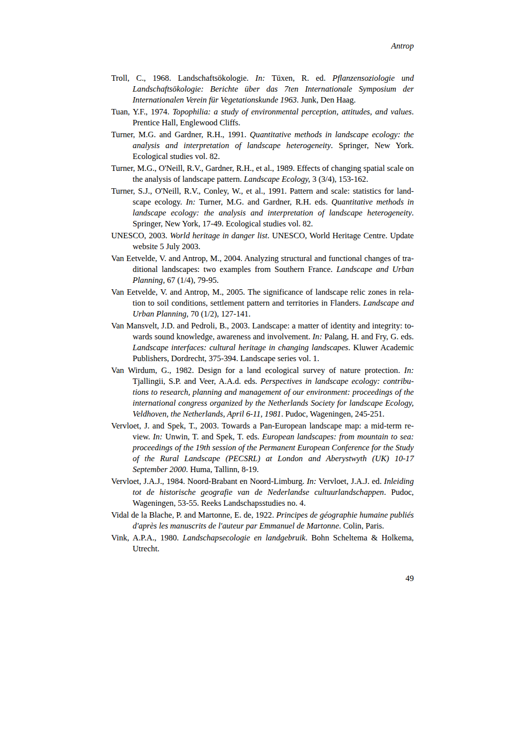Antrop
Troll, C., 1968. Landschaftsökologie. In: Tüxen, R. ed. Pflanzensoziologie und Landschaftsökologie: Berichte über das 7ten Internationale Symposium der Internationalen Verein für Vegetationskunde 1963. Junk, Den Haag.
Tuan, Y.F., 1974. Topophilia: a study of environmental perception, attitudes, and values. Prentice Hall, Englewood Cliffs.
Turner, M.G. and Gardner, R.H., 1991. Quantitative methods in landscape ecology: the analysis and interpretation of landscape heterogeneity. Springer, New York. Ecological studies vol. 82.
Turner, M.G., O'Neill, R.V., Gardner, R.H., et al., 1989. Effects of changing spatial scale on the analysis of landscape pattern. Landscape Ecology, 3 (3/4), 153-162.
Turner, S.J., O'Neill, R.V., Conley, W., et al., 1991. Pattern and scale: statistics for landscape ecology. In: Turner, M.G. and Gardner, R.H. eds. Quantitative methods in landscape ecology: the analysis and interpretation of landscape heterogeneity. Springer, New York, 17-49. Ecological studies vol. 82.
UNESCO, 2003. World heritage in danger list. UNESCO, World Heritage Centre. Update website 5 July 2003.
Van Eetvelde, V. and Antrop, M., 2004. Analyzing structural and functional changes of traditional landscapes: two examples from Southern France. Landscape and Urban Planning, 67 (1/4), 79-95.
Van Eetvelde, V. and Antrop, M., 2005. The significance of landscape relic zones in relation to soil conditions, settlement pattern and territories in Flanders. Landscape and Urban Planning, 70 (1/2), 127-141.
Van Mansvelt, J.D. and Pedroli, B., 2003. Landscape: a matter of identity and integrity: towards sound knowledge, awareness and involvement. In: Palang, H. and Fry, G. eds. Landscape interfaces: cultural heritage in changing landscapes. Kluwer Academic Publishers, Dordrecht, 375-394. Landscape series vol. 1.
Van Wirdum, G., 1982. Design for a land ecological survey of nature protection. In: Tjallingii, S.P. and Veer, A.A.d. eds. Perspectives in landscape ecology: contributions to research, planning and management of our environment: proceedings of the international congress organized by the Netherlands Society for landscape Ecology, Veldhoven, the Netherlands, April 6-11, 1981. Pudoc, Wageningen, 245-251.
Vervloet, J. and Spek, T., 2003. Towards a Pan-European landscape map: a mid-term review. In: Unwin, T. and Spek, T. eds. European landscapes: from mountain to sea: proceedings of the 19th session of the Permanent European Conference for the Study of the Rural Landscape (PECSRL) at London and Aberystwyth (UK) 10-17 September 2000. Huma, Tallinn, 8-19.
Vervloet, J.A.J., 1984. Noord-Brabant en Noord-Limburg. In: Vervloet, J.A.J. ed. Inleiding tot de historische geografie van de Nederlandse cultuurlandschappen. Pudoc, Wageningen, 53-55. Reeks Landschapsstudies no. 4.
Vidal de la Blache, P. and Martonne, E. de, 1922. Principes de géographie humaine publiés d'après les manuscrits de l'auteur par Emmanuel de Martonne. Colin, Paris.
Vink, A.P.A., 1980. Landschapsecologie en landgebruik. Bohn Scheltema & Holkema, Utrecht.
49